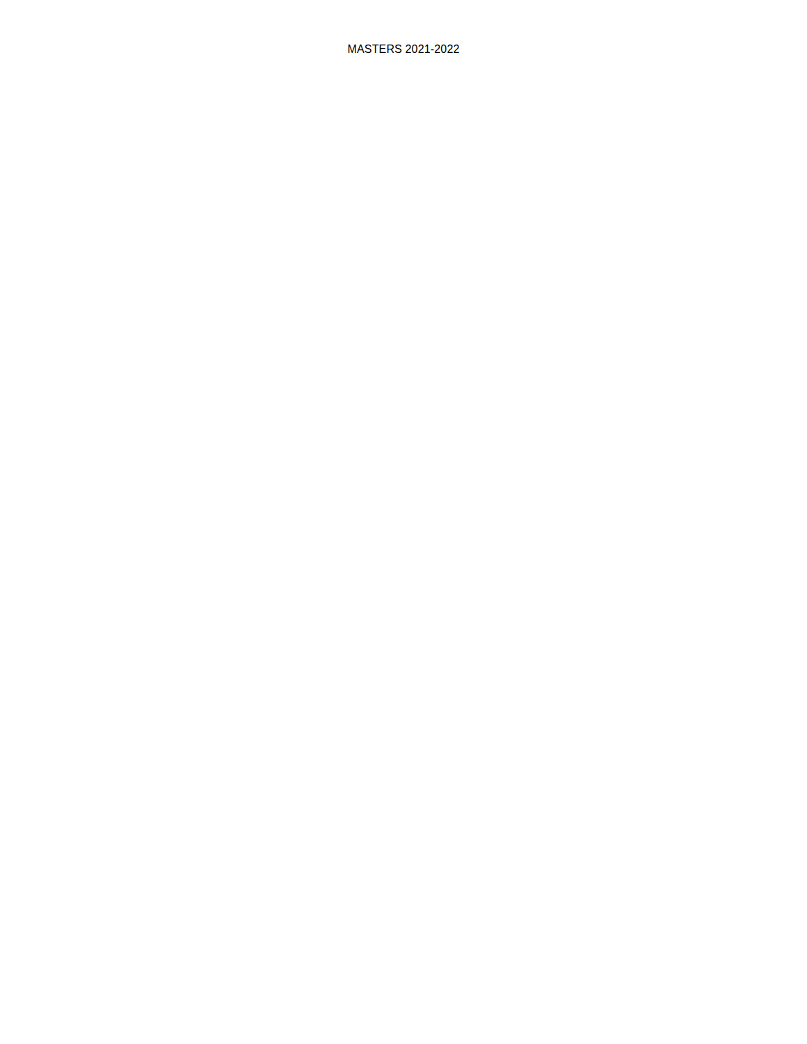MASTERS 2021-2022